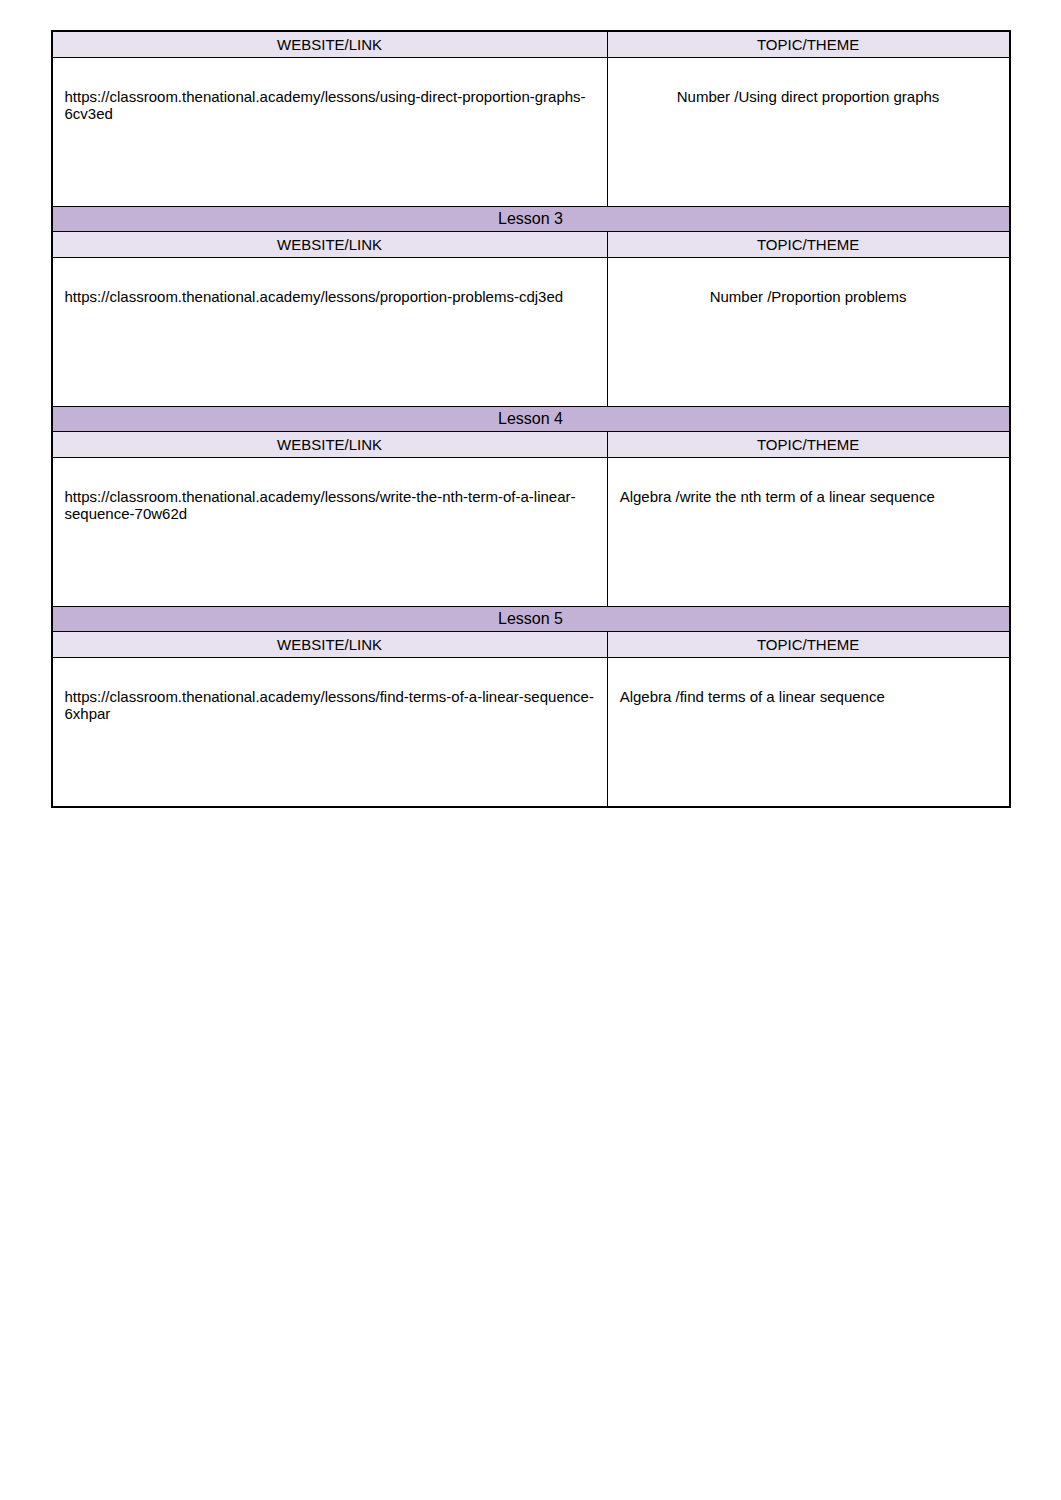| WEBSITE/LINK | TOPIC/THEME |
| https://classroom.thenational.academy/lessons/using-direct-proportion-graphs-6cv3ed | Number /Using direct proportion graphs |
| Lesson 3 |
| WEBSITE/LINK | TOPIC/THEME |
| https://classroom.thenational.academy/lessons/proportion-problems-cdj3ed | Number /Proportion problems |
| Lesson 4 |
| WEBSITE/LINK | TOPIC/THEME |
| https://classroom.thenational.academy/lessons/write-the-nth-term-of-a-linear-sequence-70w62d | Algebra /write the nth term of a linear sequence |
| Lesson 5 |
| WEBSITE/LINK | TOPIC/THEME |
| https://classroom.thenational.academy/lessons/find-terms-of-a-linear-sequence-6xhpar | Algebra /find terms of a linear sequence |